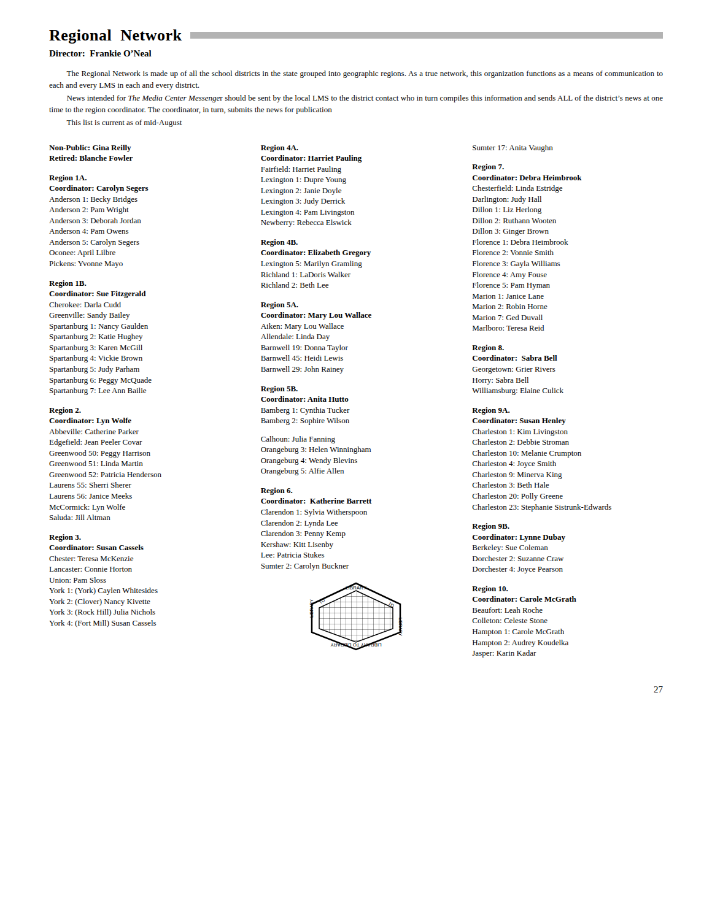Regional Network
Director: Frankie O’Neal
The Regional Network is made up of all the school districts in the state grouped into geographic regions. As a true network, this organization functions as a means of communication to each and every LMS in each and every district.
News intended for The Media Center Messenger should be sent by the local LMS to the district contact who in turn compiles this information and sends ALL of the district’s news at one time to the region coordinator. The coordinator, in turn, submits the news for publication
This list is current as of mid-August
Non-Public: Gina Reilly Retired: Blanche Fowler
Region 1A. Coordinator: Carolyn Segers Anderson 1: Becky Bridges Anderson 2: Pam Wright Anderson 3: Deborah Jordan Anderson 4: Pam Owens Anderson 5: Carolyn Segers Oconee: April Lilbre Pickens: Yvonne Mayo
Region 1B. Coordinator: Sue Fitzgerald Cherokee: Darla Cudd Greenville: Sandy Bailey Spartanburg 1: Nancy Gaulden Spartanburg 2: Katie Hughey Spartanburg 3: Karen McGill Spartanburg 4: Vickie Brown Spartanburg 5: Judy Parham Spartanburg 6: Peggy McQuade Spartanburg 7: Lee Ann Bailie
Region 2. Coordinator: Lyn Wolfe Abbeville: Catherine Parker Edgefield: Jean Peeler Covar Greenwood 50: Peggy Harrison Greenwood 51: Linda Martin Greenwood 52: Patricia Henderson Laurens 55: Sherri Sherer Laurens 56: Janice Meeks McCormick: Lyn Wolfe Saluda: Jill Altman
Region 3. Coordinator: Susan Cassels Chester: Teresa McKenzie Lancaster: Connie Horton Union: Pam Sloss York 1: (York) Caylen Whitesides York 2: (Clover) Nancy Kivette York 3: (Rock Hill) Julia Nichols York 4: (Fort Mill) Susan Cassels
Region 4A. Coordinator: Harriet Pauling Fairfield: Harriet Pauling Lexington 1: Dupre Young Lexington 2: Janie Doyle Lexington 3: Judy Derrick Lexington 4: Pam Livingston Newberry: Rebecca Elswick
Region 4B. Coordinator: Elizabeth Gregory Lexington 5: Marilyn Gramling Richland 1: LaDoris Walker Richland 2: Beth Lee
Region 5A. Coordinator: Mary Lou Wallace Aiken: Mary Lou Wallace Allendale: Linda Day Barnwell 19: Donna Taylor Barnwell 45: Heidi Lewis Barnwell 29: John Rainey
Region 5B. Coordinator: Anita Hutto Bamberg 1: Cynthia Tucker Bamberg 2: Sophire Wilson
Calhoun: Julia Fanning Orangeburg 3: Helen Winningham Orangeburg 4: Wendy Blevins Orangeburg 5: Alfie Allen
Region 6. Coordinator: Katherine Barrett Clarendon 1: Sylvia Witherspoon Clarendon 2: Lynda Lee Clarendon 3: Penny Kemp Kershaw: Kitt Lisenby Lee: Patricia Stukes Sumter 2: Carolyn Buckner
LIBRARY TO TO LIBRARY LIBRARY LIBRARY TO LIBRARY
Sumter 17: Anita Vaughn
Region 7. Coordinator: Debra Heimbrook Chesterfield: Linda Estridge Darlington: Judy Hall Dillon 1: Liz Herlong Dillon 2: Ruthann Wooten Dillon 3: Ginger Brown Florence 1: Debra Heimbrook Florence 2: Vonnie Smith Florence 3: Gayla Williams Florence 4: Amy Fouse Florence 5: Pam Hyman Marion 1: Janice Lane Marion 2: Robin Horne Marion 7: Ged Duvall Marlboro: Teresa Reid
Region 8. Coordinator: Sabra Bell Georgetown: Grier Rivers Horry: Sabra Bell Williamsburg: Elaine Culick
Region 9A. Coordinator: Susan Henley Charleston 1: Kim Livingston Charleston 2: Debbie Stroman Charleston 10: Melanie Crumpton Charleston 4: Joyce Smith Charleston 9: Minerva King Charleston 3: Beth Hale Charleston 20: Polly Greene Charleston 23: Stephanie Sistrunk-Edwards
Region 9B. Coordinator: Lynne Dubay Berkeley: Sue Coleman Dorchester 2: Suzanne Craw Dorchester 4: Joyce Pearson
Region 10. Coordinator: Carole McGrath Beaufort: Leah Roche Colleton: Celeste Stone Hampton 1: Carole McGrath Hampton 2: Audrey Koudelka Jasper: Karin Kadar
27